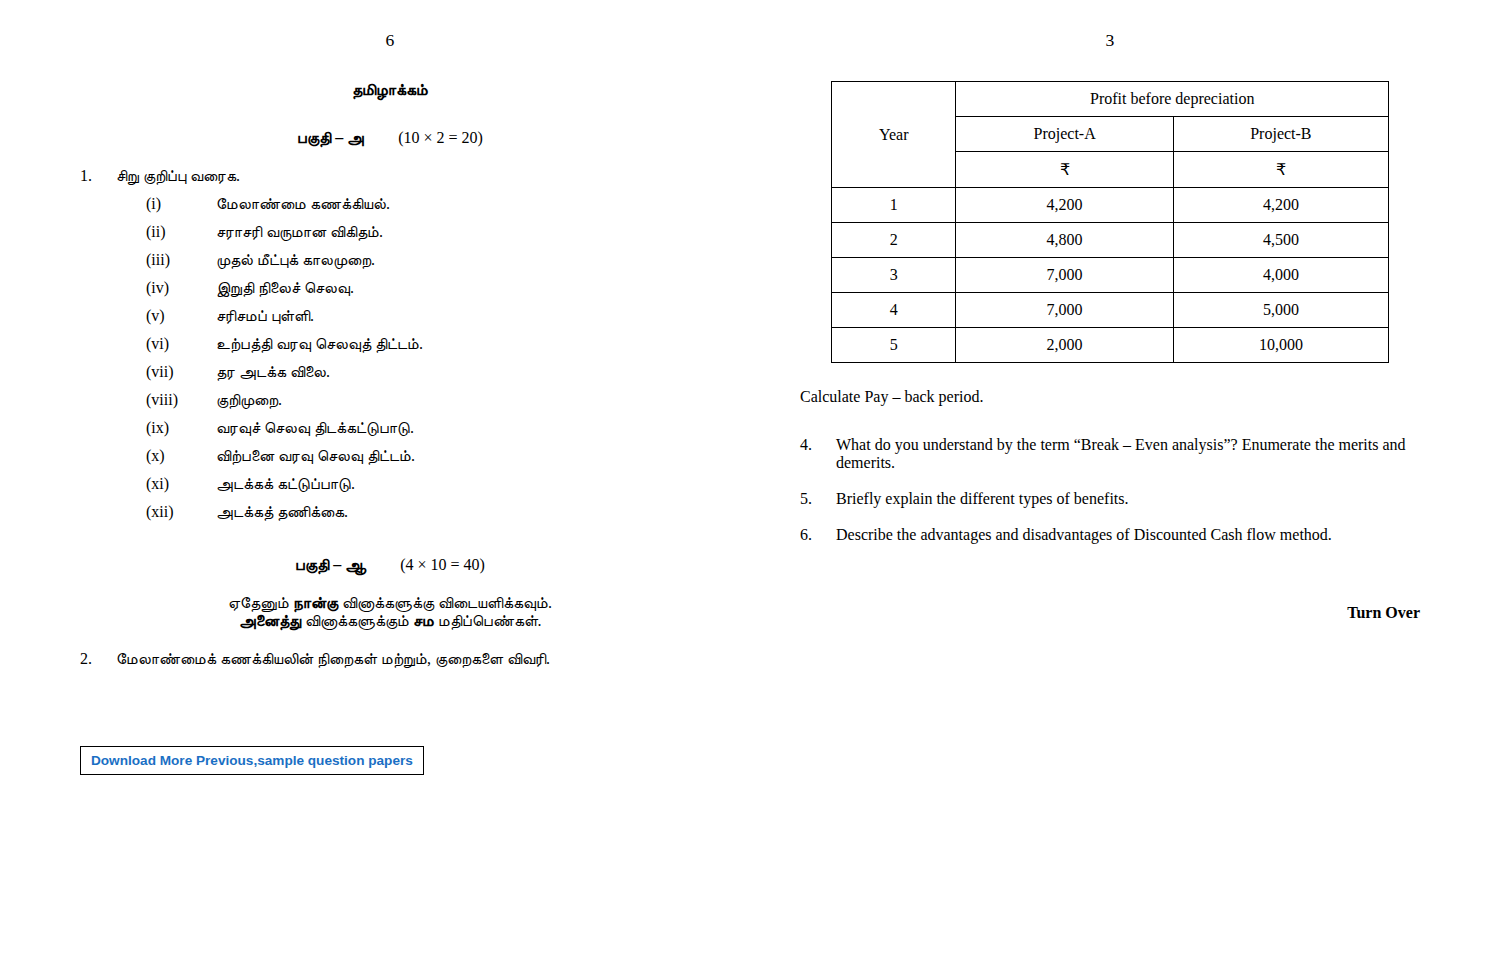6
தமிழாக்கம்
பகுதி – அ (10 × 2 = 20)
1.
சிறு குறிப்பு வரைக.
(i) மேலாண்மை கணக்கியல்.
(ii) சராசரி வருமான விகிதம்.
(iii) முதல் மீட்புக் காலமுறை.
(iv) இறுதி நிலைச் செலவு.
(v) சரிசமப் புள்ளி.
(vi) உற்பத்தி வரவு செலவுத் திட்டம்.
(vii) தர அடக்க விலை.
(viii) குறிமுறை.
(ix) வரவுச் செலவு திடக்கட்டுபாடு.
(x) விற்பனை வரவு செலவு திட்டம்.
(xi) அடக்கக் கட்டுப்பாடு.
(xii) அடக்கத் தணிக்கை.
பகுதி – ஆ (4 × 10 = 40)
ஏதேனும் நான்கு வினாக்களுக்கு விடையளிக்கவும்.
அனைத்து வினாக்களுக்கும் சம மதிப்பெண்கள்.
2.
மேலாண்மைக் கணக்கியலின் நிறைகள் மற்றும், குறைகளை விவரி.
Download More Previous,sample question papers
3
| Year | Profit before depreciation |
| --- | --- |
| Project-A | Project-B |
| ₹ | ₹ |
| 1 | 4,200 | 4,200 |
| 2 | 4,800 | 4,500 |
| 3 | 7,000 | 4,000 |
| 4 | 7,000 | 5,000 |
| 5 | 2,000 | 10,000 |
Calculate Pay – back period.
4.
What do you understand by the term “Break – Even analysis”? Enumerate the merits and demerits.
5.
Briefly explain the different types of benefits.
6.
Describe the advantages and disadvantages of Discounted Cash flow method.
Turn Over